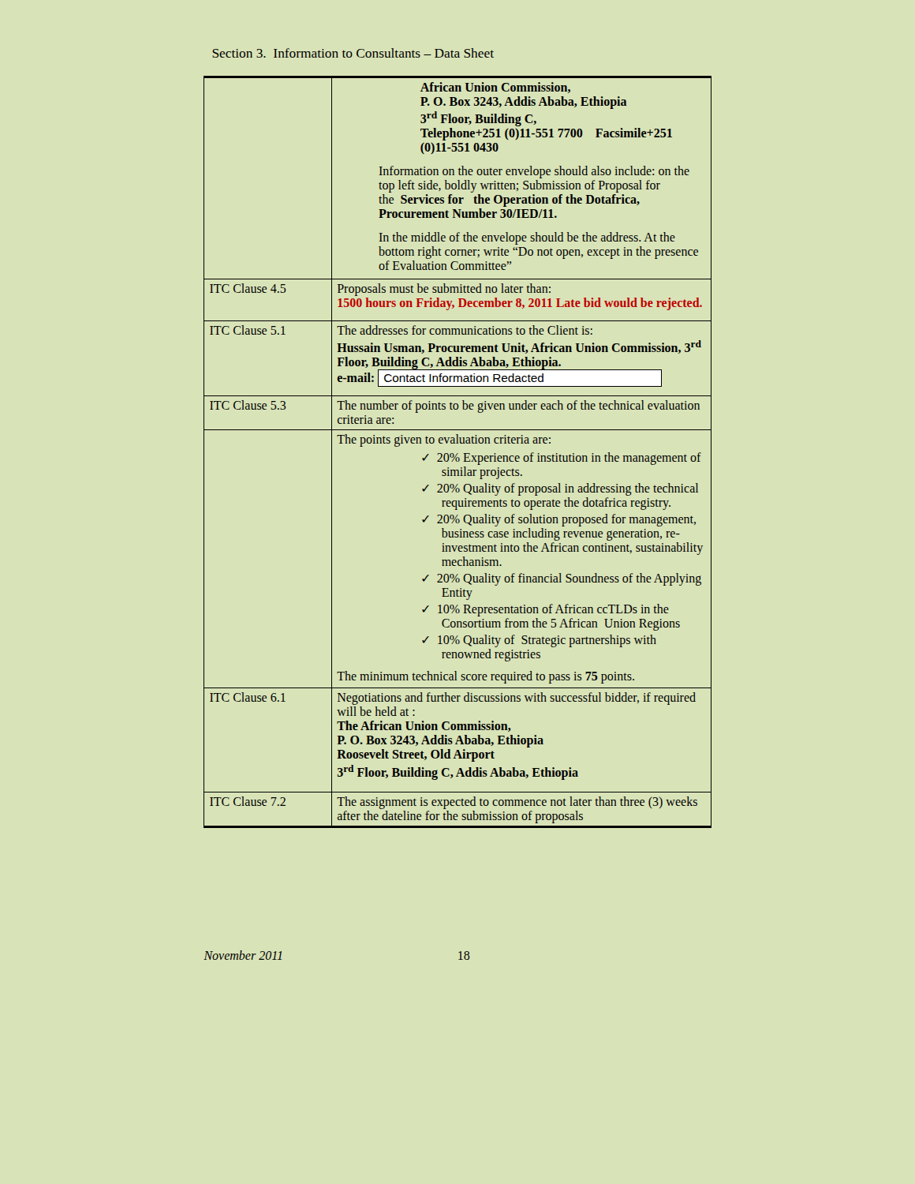Section 3. Information to Consultants – Data Sheet
| | African Union Commission, P. O. Box 3243, Addis Ababa, Ethiopia 3 rd Floor, Building C, Telephone+251 (0)11-551 7700 Facsimile+251 (0)11-551 0430 Information on the outer envelope should also include: on the top left side, boldly written; Submission of Proposal for the Services for the Operation of the Dotafrica, Procurement Number 30/IED/11. In the middle of the envelope should be the address. At the bottom right corner; write “Do not open, except in the presence of Evaluation Committee” |
| ITC Clause 4.5 | Proposals must be submitted no later than: 1500 hours on Friday, December 8, 2011 Late bid would be rejected. |
| ITC Clause 5.1 | The addresses for communications to the Client is: Hussain Usman, Procurement Unit, African Union Commission, 3 rd Floor, Building C, Addis Ababa, Ethiopia. e-mail: Contact Information Redacted |
| ITC Clause 5.3 | The number of points to be given under each of the technical evaluation criteria are: |
| | The points given to evaluation criteria are: 20% Experience of institution in the management of similar projects. 20% Quality of proposal in addressing the technical requirements to operate the dotafrica registry. 20% Quality of solution proposed for management, business case including revenue generation, re-investment into the African continent, sustainability mechanism. 20% Quality of financial Soundness of the Applying Entity 10% Representation of African ccTLDs in the Consortium from the 5 African Union Regions 10% Quality of Strategic partnerships with renowned registries The minimum technical score required to pass is 75 points. |
| ITC Clause 6.1 | Negotiations and further discussions with successful bidder, if required will be held at : The African Union Commission, P. O. Box 3243, Addis Ababa, Ethiopia Roosevelt Street, Old Airport 3 rd Floor, Building C, Addis Ababa, Ethiopia |
| ITC Clause 7.2 | The assignment is expected to commence not later than three (3) weeks after the dateline for the submission of proposals |
November 2011 18